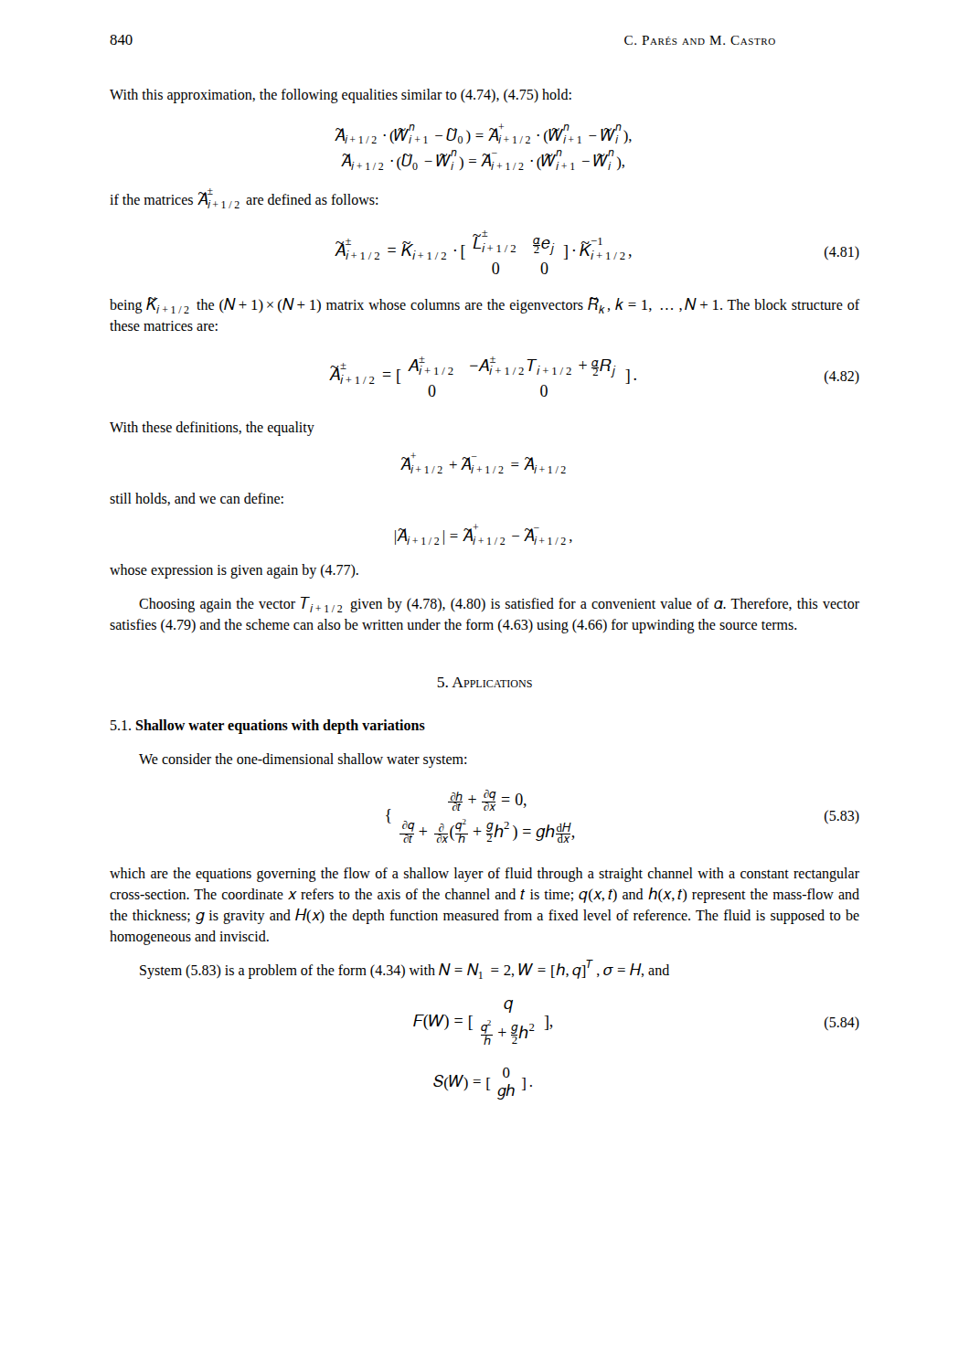840 C. Parés and M. Castro
With this approximation, the following equalities similar to (4.74), (4.75) hold:
A~i+1/2 ⋅ ( W~i+1n − U~0 ) = A~i+1/2+ ⋅ ( W~i+1n − W~in ) , A~i+1/2 ⋅ ( U~0 − W~in ) = A~i+1/2− ⋅ ( W~i+1n − W~in ) ,
if the matrices A~i+1/2± are defined as follows:
A~i+1/2± = K~i+1/2 ⋅ [ L~i+1/2± α2ej 0 0 ] ⋅ K~i+1/2−1 , (4.81)
being K~i+1/2 the (N+1)×(N+1) matrix whose columns are the eigenvectors R~k, k=1,…,N+1. The block structure of these matrices are:
A~i+1/2± = [ Ai+1/2± − Ai+1/2± Ti+1/2 + α2 Rj 0 0 ] . (4.82)
With these definitions, the equality
A~i+1/2+ + A~i+1/2− = A~i+1/2
still holds, and we can define:
| A~i+1/2 | = A~i+1/2+ − A~i+1/2− ,
whose expression is given again by (4.77).
Choosing again the vector Ti+1/2 given by (4.78), (4.80) is satisfied for a convenient value of α. Therefore, this vector satisfies (4.79) and the scheme can also be written under the form (4.63) using (4.66) for upwinding the source terms.
5. Applications
5.1. Shallow water equations with depth variations
We consider the one-dimensional shallow water system:
{ ∂h∂t + ∂q∂x = 0 , ∂q∂t + ∂∂x ( q2h + g2 h2 ) = gh dHdx , (5.83)
which are the equations governing the flow of a shallow layer of fluid through a straight channel with a constant rectangular cross-section. The coordinate x refers to the axis of the channel and t is time; q(x,t) and h(x,t) represent the mass-flow and the thickness; g is gravity and H(x) the depth function measured from a fixed level of reference. The fluid is supposed to be homogeneous and inviscid.
System (5.83) is a problem of the form (4.34) with N=N1=2, W=[h,q]T, σ=H, and
F(W) = [ q q2h + g2 h2 ] , (5.84)
S(W) = [ 0 gh ] .